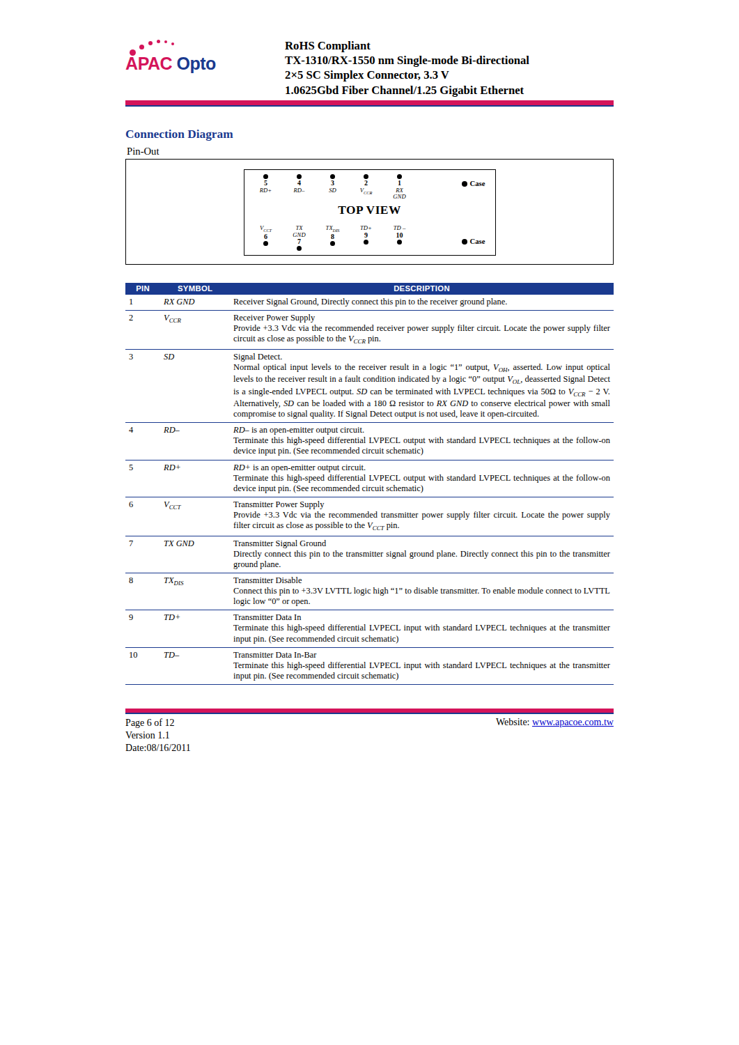APAC Opto
RoHS Compliant
TX-1310/RX-1550 nm Single-mode Bi-directional
2×5 SC Simplex Connector, 3.3 V
1.0625Gbd Fiber Channel/1.25 Gigabit Ethernet
Connection Diagram
Pin-Out
5
RD+
4
RD–
3
SD
2
VCCR
1
RX
GND
TOP VIEW
VCCT 6
TX
GND 7
TXDIS 8
TD+9
TD –10
Case
Case
| PIN | SYMBOL | DESCRIPTION |
| --- | --- | --- |
| 1 | RX GND | Receiver Signal Ground, Directly connect this pin to the receiver ground plane. |
| 2 | V CCR | Receiver Power Supply Provide +3.3 Vdc via the recommended receiver power supply filter circuit. Locate the power supply filter circuit as close as possible to the V CCR pin. |
| 3 | SD | Signal Detect. Normal optical input levels to the receiver result in a logic “1” output, V OH , asserted. Low input optical levels to the receiver result in a fault condition indicated by a logic “0” output V OL , deasserted Signal Detect is a single-ended LVPECL output. SD can be terminated with LVPECL techniques via 50Ω to V CCR − 2 V. Alternatively, SD can be loaded with a 180 Ω resistor to RX GND to conserve electrical power with small compromise to signal quality. If Signal Detect output is not used, leave it open-circuited. |
| 4 | RD– | RD– is an open-emitter output circuit. Terminate this high-speed differential LVPECL output with standard LVPECL techniques at the follow-on device input pin. (See recommended circuit schematic) |
| 5 | RD+ | RD+ is an open-emitter output circuit. Terminate this high-speed differential LVPECL output with standard LVPECL techniques at the follow-on device input pin. (See recommended circuit schematic) |
| 6 | V CCT | Transmitter Power Supply Provide +3.3 Vdc via the recommended transmitter power supply filter circuit. Locate the power supply filter circuit as close as possible to the V CCT pin. |
| 7 | TX GND | Transmitter Signal Ground Directly connect this pin to the transmitter signal ground plane. Directly connect this pin to the transmitter ground plane. |
| 8 | TX DIS | Transmitter Disable Connect this pin to +3.3V LVTTL logic high “1” to disable transmitter. To enable module connect to LVTTL logic low “0” or open. |
| 9 | TD+ | Transmitter Data In Terminate this high-speed differential LVPECL input with standard LVPECL techniques at the transmitter input pin. (See recommended circuit schematic) |
| 10 | TD– | Transmitter Data In-Bar Terminate this high-speed differential LVPECL input with standard LVPECL techniques at the transmitter input pin. (See recommended circuit schematic) |
Page 6 of 12
Version 1.1
Date:08/16/2011
Website: www.apacoe.com.tw